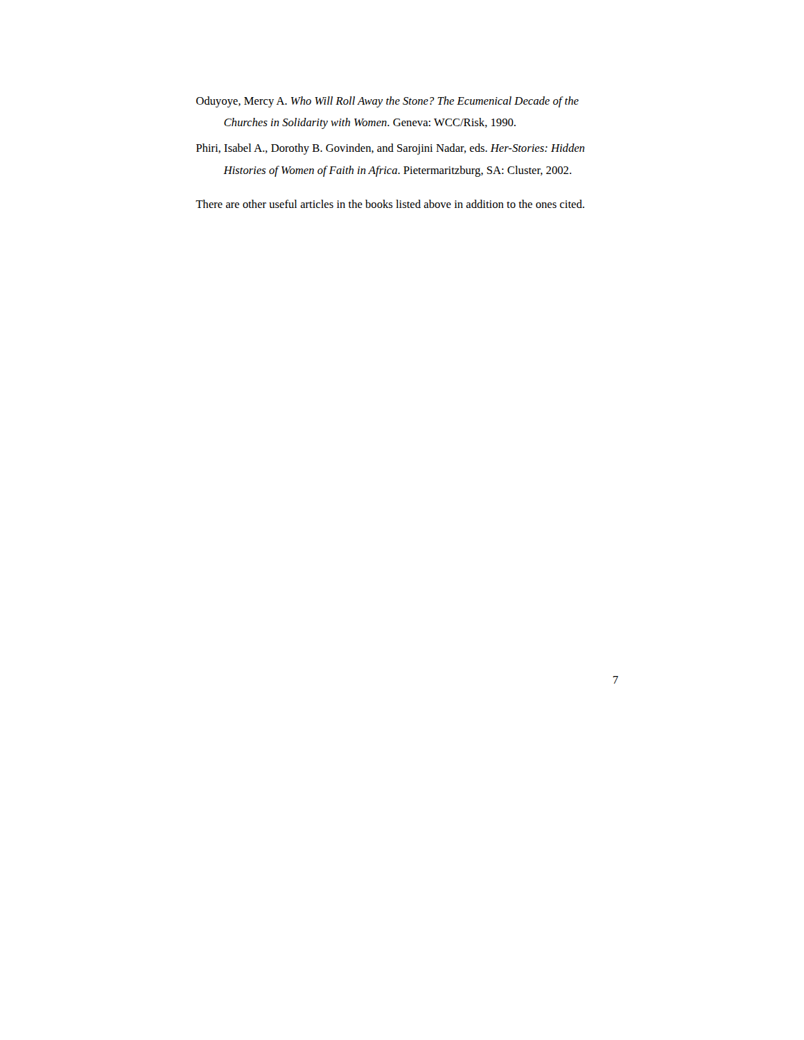Oduyoye, Mercy A. Who Will Roll Away the Stone? The Ecumenical Decade of the Churches in Solidarity with Women. Geneva: WCC/Risk, 1990.
Phiri, Isabel A., Dorothy B. Govinden, and Sarojini Nadar, eds. Her-Stories: Hidden Histories of Women of Faith in Africa. Pietermaritzburg, SA: Cluster, 2002.
There are other useful articles in the books listed above in addition to the ones cited.
7